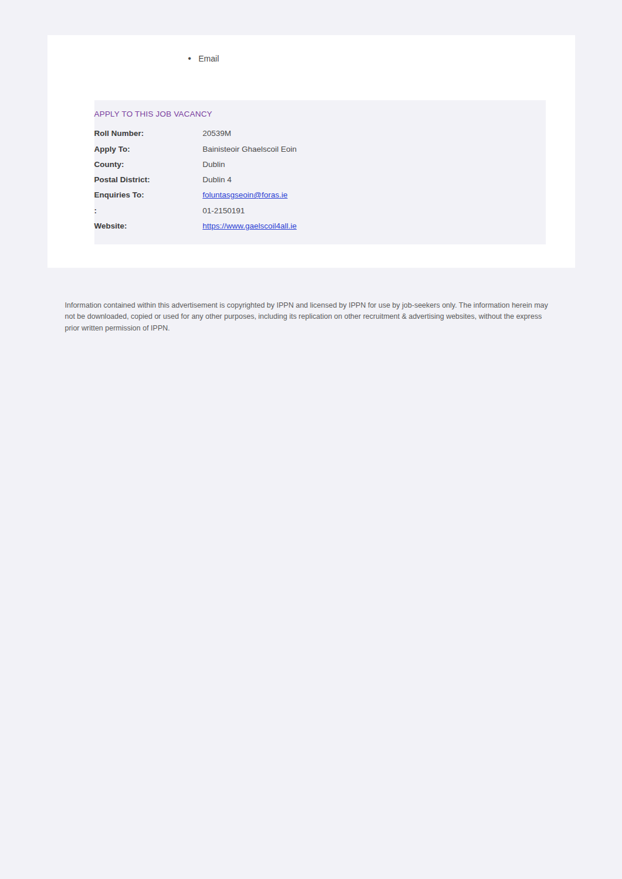Email
APPLY TO THIS JOB VACANCY
| Roll Number: | 20539M |
| Apply To: | Bainisteoir Ghaelscoil Eoin |
| County: | Dublin |
| Postal District: | Dublin 4 |
| Enquiries To: | foluntasgseoin@foras.ie |
| : | 01-2150191 |
| Website: | https://www.gaelscoil4all.ie |
Information contained within this advertisement is copyrighted by IPPN and licensed by IPPN for use by job-seekers only. The information herein may not be downloaded, copied or used for any other purposes, including its replication on other recruitment & advertising websites, without the express prior written permission of IPPN.